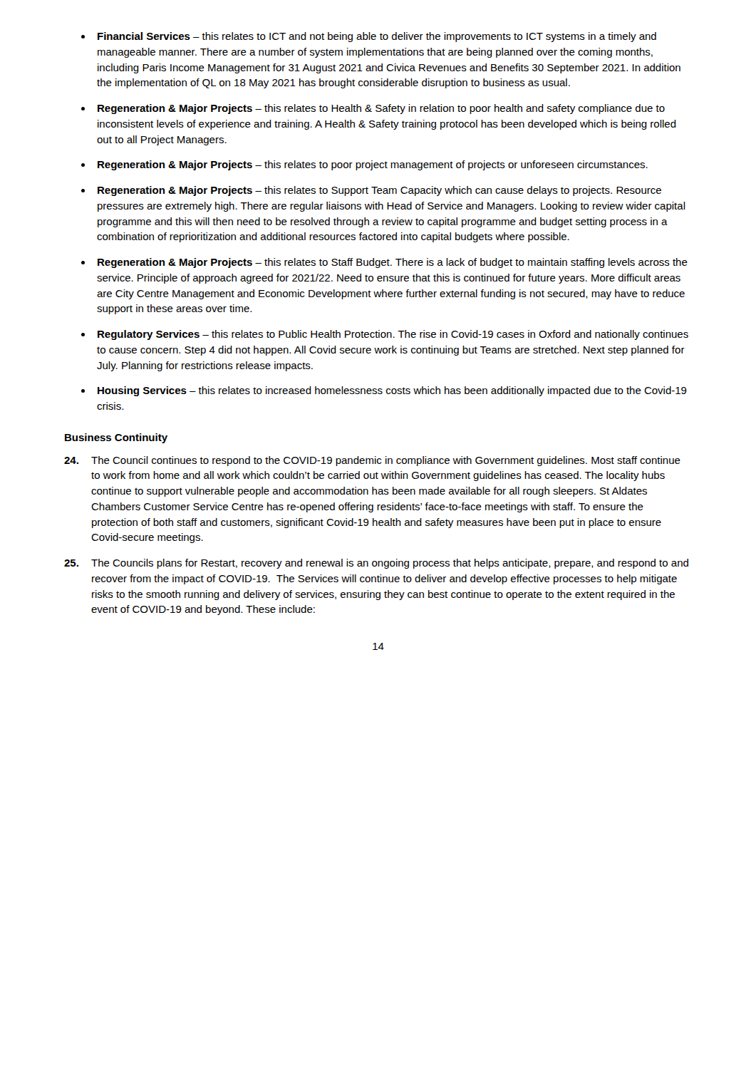Financial Services – this relates to ICT and not being able to deliver the improvements to ICT systems in a timely and manageable manner. There are a number of system implementations that are being planned over the coming months, including Paris Income Management for 31 August 2021 and Civica Revenues and Benefits 30 September 2021. In addition the implementation of QL on 18 May 2021 has brought considerable disruption to business as usual.
Regeneration & Major Projects – this relates to Health & Safety in relation to poor health and safety compliance due to inconsistent levels of experience and training. A Health & Safety training protocol has been developed which is being rolled out to all Project Managers.
Regeneration & Major Projects – this relates to poor project management of projects or unforeseen circumstances.
Regeneration & Major Projects – this relates to Support Team Capacity which can cause delays to projects. Resource pressures are extremely high. There are regular liaisons with Head of Service and Managers. Looking to review wider capital programme and this will then need to be resolved through a review to capital programme and budget setting process in a combination of reprioritization and additional resources factored into capital budgets where possible.
Regeneration & Major Projects – this relates to Staff Budget. There is a lack of budget to maintain staffing levels across the service. Principle of approach agreed for 2021/22. Need to ensure that this is continued for future years. More difficult areas are City Centre Management and Economic Development where further external funding is not secured, may have to reduce support in these areas over time.
Regulatory Services – this relates to Public Health Protection. The rise in Covid-19 cases in Oxford and nationally continues to cause concern. Step 4 did not happen. All Covid secure work is continuing but Teams are stretched. Next step planned for July. Planning for restrictions release impacts.
Housing Services – this relates to increased homelessness costs which has been additionally impacted due to the Covid-19 crisis.
Business Continuity
The Council continues to respond to the COVID-19 pandemic in compliance with Government guidelines. Most staff continue to work from home and all work which couldn’t be carried out within Government guidelines has ceased. The locality hubs continue to support vulnerable people and accommodation has been made available for all rough sleepers. St Aldates Chambers Customer Service Centre has re-opened offering residents’ face-to-face meetings with staff. To ensure the protection of both staff and customers, significant Covid-19 health and safety measures have been put in place to ensure Covid-secure meetings.
The Councils plans for Restart, recovery and renewal is an ongoing process that helps anticipate, prepare, and respond to and recover from the impact of COVID-19. The Services will continue to deliver and develop effective processes to help mitigate risks to the smooth running and delivery of services, ensuring they can best continue to operate to the extent required in the event of COVID-19 and beyond. These include:
14